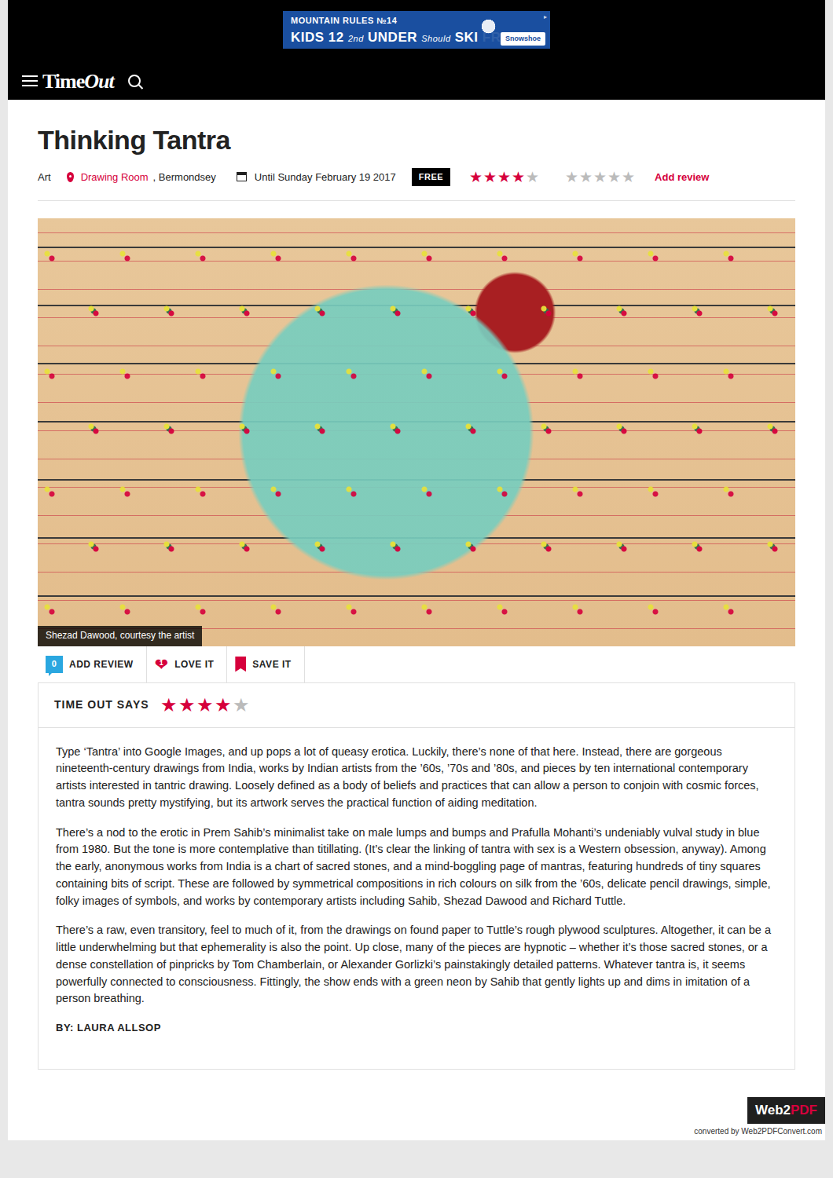▸
Mountain Rules №14
KIDS 12 2nd UNDER Should SKI FREE
Snowshoe
TimeOut
Thinking Tantra
Art Drawing Room , Bermondsey Until Sunday February 19 2017 FREE ★★★★★ ★★★★★ Add review
Shezad Dawood, courtesy the artist
0 ADD REVIEW ❤1 LOVE IT SAVE IT
TIME OUT SAYS
★★★★★
Type ‘Tantra’ into Google Images, and up pops a lot of queasy erotica. Luckily, there’s none of that here. Instead, there are gorgeous nineteenth-century drawings from India, works by Indian artists from the ’60s, ’70s and ’80s, and pieces by ten international contemporary artists interested in tantric drawing. Loosely defined as a body of beliefs and practices that can allow a person to conjoin with cosmic forces, tantra sounds pretty mystifying, but its artwork serves the practical function of aiding meditation.
There’s a nod to the erotic in Prem Sahib’s minimalist take on male lumps and bumps and Prafulla Mohanti’s undeniably vulval study in blue from 1980. But the tone is more contemplative than titillating. (It’s clear the linking of tantra with sex is a Western obsession, anyway). Among the early, anonymous works from India is a chart of sacred stones, and a mind-boggling page of mantras, featuring hundreds of tiny squares containing bits of script. These are followed by symmetrical compositions in rich colours on silk from the ’60s, delicate pencil drawings, simple, folky images of symbols, and works by contemporary artists including Sahib, Shezad Dawood and Richard Tuttle.
There’s a raw, even transitory, feel to much of it, from the drawings on found paper to Tuttle’s rough plywood sculptures. Altogether, it can be a little underwhelming but that ephemerality is also the point. Up close, many of the pieces are hypnotic – whether it’s those sacred stones, or a dense constellation of pinpricks by Tom Chamberlain, or Alexander Gorlizki’s painstakingly detailed patterns. Whatever tantra is, it seems powerfully connected to consciousness. Fittingly, the show ends with a green neon by Sahib that gently lights up and dims in imitation of a person breathing.
BY: LAURA ALLSOP
Web2PDF
converted by Web2PDFConvert.com